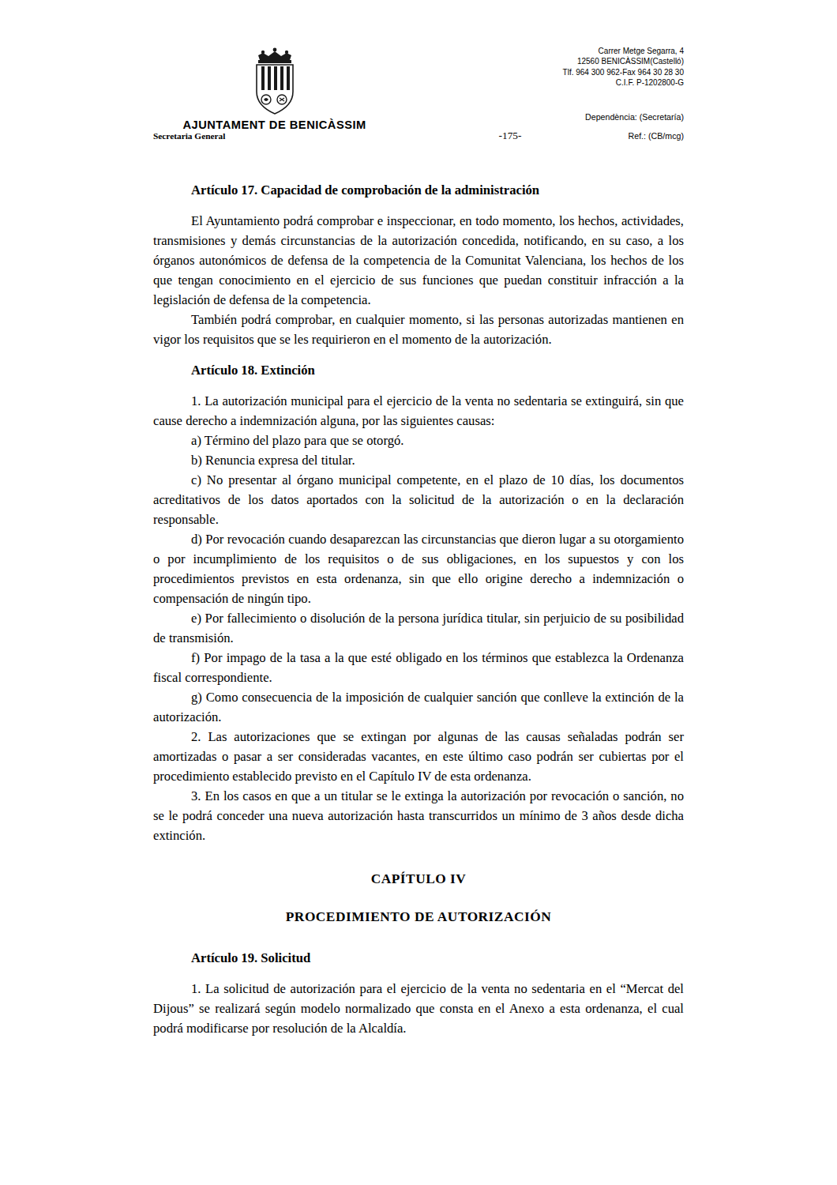AJUNTAMENT DE BENICÀSSIM
Carrer Metge Segarra, 4
12560 BENICÀSSIM(Castelló)
Tlf. 964 300 962-Fax 964 30 28 30
C.I.F. P-1202800-G
Dependència: (Secretaría)
Secretaria General
-175-
Ref.: (CB/mcg)
Artículo 17. Capacidad de comprobación de la administración
El Ayuntamiento podrá comprobar e inspeccionar, en todo momento, los hechos, actividades, transmisiones y demás circunstancias de la autorización concedida, notificando, en su caso, a los órganos autonómicos de defensa de la competencia de la Comunitat Valenciana, los hechos de los que tengan conocimiento en el ejercicio de sus funciones que puedan constituir infracción a la legislación de defensa de la competencia.
También podrá comprobar, en cualquier momento, si las personas autorizadas mantienen en vigor los requisitos que se les requirieron en el momento de la autorización.
Artículo 18. Extinción
1. La autorización municipal para el ejercicio de la venta no sedentaria se extinguirá, sin que cause derecho a indemnización alguna, por las siguientes causas:
a) Término del plazo para que se otorgó.
b) Renuncia expresa del titular.
c) No presentar al órgano municipal competente, en el plazo de 10 días, los documentos acreditativos de los datos aportados con la solicitud de la autorización o en la declaración responsable.
d) Por revocación cuando desaparezcan las circunstancias que dieron lugar a su otorgamiento o por incumplimiento de los requisitos o de sus obligaciones, en los supuestos y con los procedimientos previstos en esta ordenanza, sin que ello origine derecho a indemnización o compensación de ningún tipo.
e) Por fallecimiento o disolución de la persona jurídica titular, sin perjuicio de su posibilidad de transmisión.
f) Por impago de la tasa a la que esté obligado en los términos que establezca la Ordenanza fiscal correspondiente.
g) Como consecuencia de la imposición de cualquier sanción que conlleve la extinción de la autorización.
2. Las autorizaciones que se extingan por algunas de las causas señaladas podrán ser amortizadas o pasar a ser consideradas vacantes, en este último caso podrán ser cubiertas por el procedimiento establecido previsto en el Capítulo IV de esta ordenanza.
3. En los casos en que a un titular se le extinga la autorización por revocación o sanción, no se le podrá conceder una nueva autorización hasta transcurridos un mínimo de 3 años desde dicha extinción.
CAPÍTULO IV
PROCEDIMIENTO DE AUTORIZACIÓN
Artículo 19. Solicitud
1. La solicitud de autorización para el ejercicio de la venta no sedentaria en el “Mercat del Dijous” se realizará según modelo normalizado que consta en el Anexo a esta ordenanza, el cual podrá modificarse por resolución de la Alcaldía.